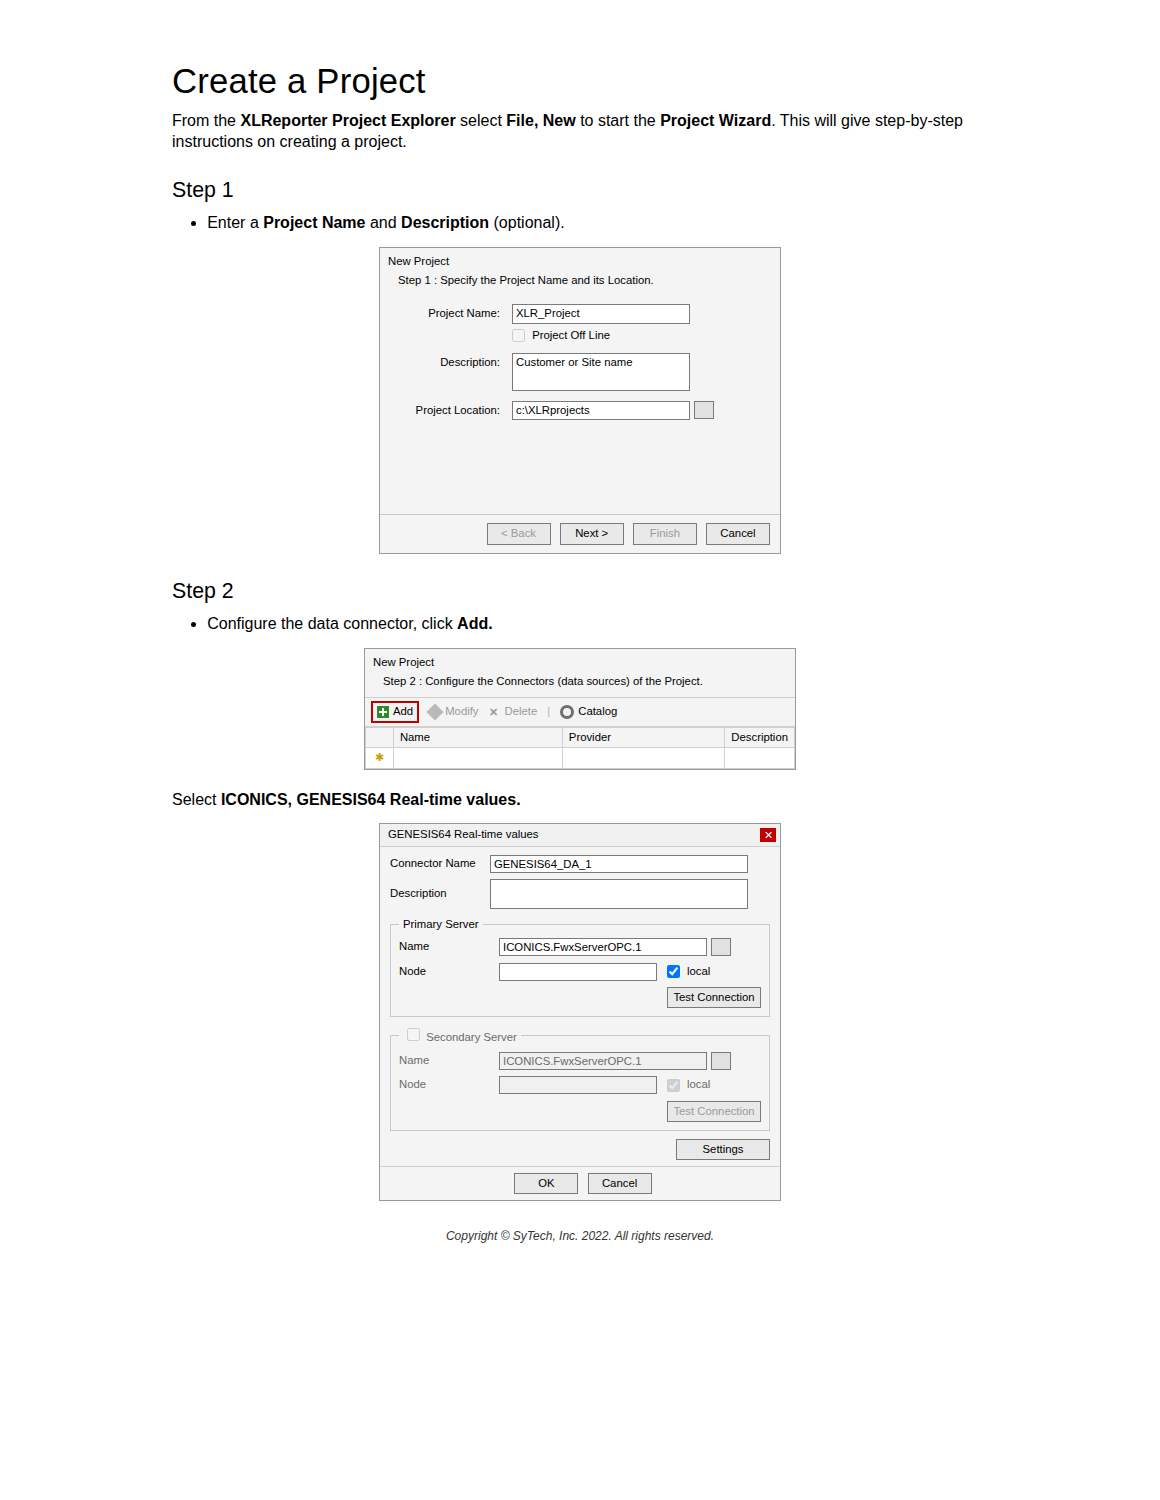Create a Project
From the XLReporter Project Explorer select File, New to start the Project Wizard. This will give step-by-step instructions on creating a project.
Step 1
Enter a Project Name and Description (optional).
New Project
Step 1 : Specify the Project Name and its Location.
Project Name:
XLR_Project
Project Off Line
Description:
Customer or Site name
Project Location:
c:\XLRprojects
< Back Next > Finish Cancel
Step 2
Configure the data connector, click Add.
New Project
Step 2 : Configure the Connectors (data sources) of the Project.
Add Modify ✕ Delete | Catalog
| | Name | Provider | Description |
| --- | --- | --- | --- |
| ✱ | | | |
Select ICONICS, GENESIS64 Real-time values.
GENESIS64 Real-time values ✕
Connector Name
GENESIS64_DA_1
Description
Primary Server
Name
ICONICS.FwxServerOPC.1
Node
local
Test Connection
Secondary Server
Name
ICONICS.FwxServerOPC.1
Node
local
Test Connection
Settings
OK Cancel
Copyright © SyTech, Inc. 2022. All rights reserved.